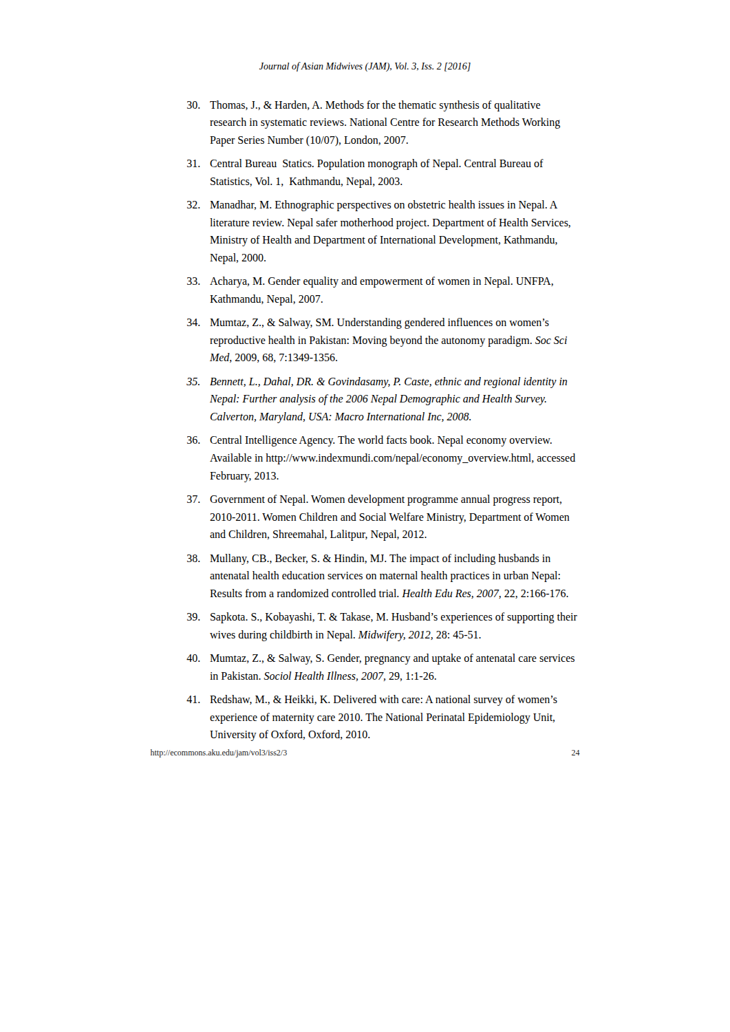Journal of Asian Midwives (JAM), Vol. 3, Iss. 2 [2016]
30. Thomas, J., & Harden, A. Methods for the thematic synthesis of qualitative research in systematic reviews. National Centre for Research Methods Working Paper Series Number (10/07), London, 2007.
31. Central Bureau Statics. Population monograph of Nepal. Central Bureau of Statistics, Vol. 1, Kathmandu, Nepal, 2003.
32. Manadhar, M. Ethnographic perspectives on obstetric health issues in Nepal. A literature review. Nepal safer motherhood project. Department of Health Services, Ministry of Health and Department of International Development, Kathmandu, Nepal, 2000.
33. Acharya, M. Gender equality and empowerment of women in Nepal. UNFPA, Kathmandu, Nepal, 2007.
34. Mumtaz, Z., & Salway, SM. Understanding gendered influences on women’s reproductive health in Pakistan: Moving beyond the autonomy paradigm. Soc Sci Med, 2009, 68, 7:1349-1356.
35. Bennett, L., Dahal, DR. & Govindasamy, P. Caste, ethnic and regional identity in Nepal: Further analysis of the 2006 Nepal Demographic and Health Survey. Calverton, Maryland, USA: Macro International Inc, 2008.
36. Central Intelligence Agency. The world facts book. Nepal economy overview. Available in http://www.indexmundi.com/nepal/economy_overview.html, accessed February, 2013.
37. Government of Nepal. Women development programme annual progress report, 2010-2011. Women Children and Social Welfare Ministry, Department of Women and Children, Shreemahal, Lalitpur, Nepal, 2012.
38. Mullany, CB., Becker, S. & Hindin, MJ. The impact of including husbands in antenatal health education services on maternal health practices in urban Nepal: Results from a randomized controlled trial. Health Edu Res, 2007, 22, 2:166-176.
39. Sapkota. S., Kobayashi, T. & Takase, M. Husband’s experiences of supporting their wives during childbirth in Nepal. Midwifery, 2012, 28: 45-51.
40. Mumtaz, Z., & Salway, S. Gender, pregnancy and uptake of antenatal care services in Pakistan. Sociol Health Illness, 2007, 29, 1:1-26.
41. Redshaw, M., & Heikki, K. Delivered with care: A national survey of women’s experience of maternity care 2010. The National Perinatal Epidemiology Unit, University of Oxford, Oxford, 2010.
http://ecommons.aku.edu/jam/vol3/iss2/3 24